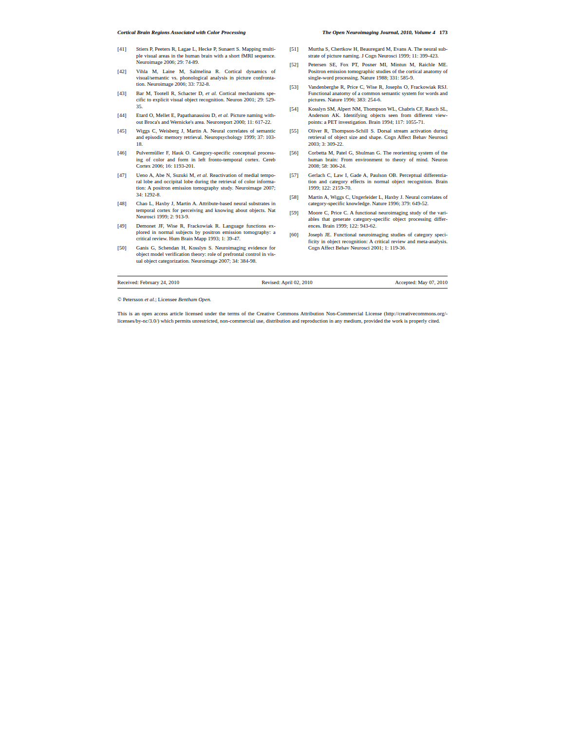Cortical Brain Regions Associated with Color Processing
The Open Neuroimaging Journal, 2010, Volume 4 173
[41] Stiers P, Peeters R, Lagae L, Hecke P, Sunaert S. Mapping multiple visual areas in the human brain with a short fMRI sequence. Neuroimage 2006; 29: 74-89.
[42] Vihla M, Laine M, Salmelina R. Cortical dynamics of visual/semantic vs. phonological analysis in picture confrontation. Neuroimage 2006; 33: 732-8.
[43] Bar M, Tootell R, Schacter D, et al. Cortical mechanisms specific to explicit visual object recognition. Neuron 2001; 29: 529-35.
[44] Etard O, Mellet E, Papathanassiou D, et al. Picture naming without Broca's and Wernicke's area. Neuroreport 2000; 11: 617-22.
[45] Wiggs C, Weisberg J, Martin A. Neural correlates of semantic and episodic memory retrieval. Neuropsychology 1999; 37: 103-18.
[46] Pulvermüller F, Hauk O. Category-specific conceptual processing of color and form in left fronto-temporal cortex. Cereb Cortex 2006; 16: 1193-201.
[47] Ueno A, Abe N, Suzuki M, et al. Reactivation of medial temporal lobe and occipital lobe during the retrieval of color information: A positron emission tomography study. Neuroimage 2007; 34: 1292-8.
[48] Chao L, Haxby J, Martin A. Attribute-based neural substrates in temporal cortex for perceiving and knowing about objects. Nat Neurosci 1999; 2: 913-9.
[49] Demonet JF, Wise R, Frackowiak R. Language functions explored in normal subjects by positron emission tomography: a critical review. Hum Brain Mapp 1993; 1: 39-47.
[50] Ganis G, Schendan H, Kosslyn S. Neuroimaging evidence for object model verification theory: role of prefrontal control in visual object categorization. Neuroimage 2007; 34: 384-98.
[51] Murtha S, Chertkow H, Beauregard M, Evans A. The neural substrate of picture naming. J Cogn Neurosci 1999; 11: 399-423.
[52] Petersen SE, Fox PT, Posner MI, Mintun M, Raichle ME. Positron emission tomographic studies of the cortical anatomy of single-word processing. Nature 1988; 331: 585-9.
[53] Vandenberghe R, Price C, Wise R, Josephs O, Frackowiak RSJ. Functional anatomy of a common semantic system for words and pictures. Nature 1996; 383: 254-6.
[54] Kosslyn SM, Alpert NM, Thompson WL, Chabris CF, Rauch SL, Anderson AK. Identifying objects seen from different viewpoints: a PET investigation. Brain 1994; 117: 1055-71.
[55] Oliver R, Thompson-Schill S. Dorsal stream activation during retrieval of object size and shape. Cogn Affect Behav Neurosci 2003; 3: 309-22.
[56] Corbetta M, Patel G, Shulman G. The reorienting system of the human brain: From environment to theory of mind. Neuron 2008; 58: 306-24.
[57] Gerlach C, Law I, Gade A, Paulson OB. Perceptual differentiation and category effects in normal object recognition. Brain 1999; 122: 2159-70.
[58] Martin A, Wiggs C, Ungerleider L, Haxby J. Neural correlates of category-specific knowledge. Nature 1996; 379: 649-52.
[59] Moore C, Price C. A functional neuroimaging study of the variables that generate category-specific object processing differences. Brain 1999; 122: 943-62.
[60] Joseph JE. Functional neuroimaging studies of category specificity in object recognition: A critical review and meta-analysis. Cogn Affect Behav Neurosci 2001; 1: 119-36.
Received: February 24, 2010
Revised: April 02, 2010
Accepted: May 07, 2010
© Petersson et al.; Licensee Bentham Open.
This is an open access article licensed under the terms of the Creative Commons Attribution Non-Commercial License (http://creativecommons.org/-licenses/by-nc/3.0/) which permits unrestricted, non-commercial use, distribution and reproduction in any medium, provided the work is properly cited.